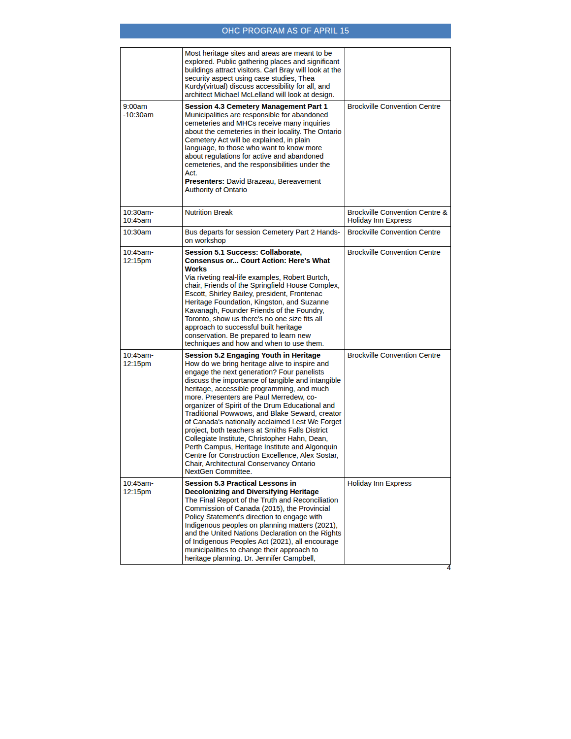OHC PROGRAM AS OF APRIL 15
| | Most heritage sites and areas are meant to be explored. Public gathering places and significant buildings attract visitors. Carl Bray will look at the security aspect using case studies, Thea Kurdy(virtual) discuss accessibility for all, and architect Michael McLelland will look at design. | |
| 9:00am -10:30am | Session 4.3 Cemetery Management Part 1 Municipalities are responsible for abandoned cemeteries and MHCs receive many inquiries about the cemeteries in their locality. The Ontario Cemetery Act will be explained, in plain language, to those who want to know more about regulations for active and abandoned cemeteries, and the responsibilities under the Act. Presenters: David Brazeau, Bereavement Authority of Ontario | Brockville Convention Centre |
| 10:30am-10:45am | Nutrition Break | Brockville Convention Centre & Holiday Inn Express |
| 10:30am | Bus departs for session Cemetery Part 2 Hands-on workshop | Brockville Convention Centre |
| 10:45am-12:15pm | Session 5.1 Success: Collaborate, Consensus or... Court Action: Here's What Works Via riveting real-life examples, Robert Burtch, chair, Friends of the Springfield House Complex, Escott, Shirley Bailey, president, Frontenac Heritage Foundation, Kingston, and Suzanne Kavanagh, Founder Friends of the Foundry, Toronto, show us there's no one size fits all approach to successful built heritage conservation. Be prepared to learn new techniques and how and when to use them. | Brockville Convention Centre |
| 10:45am-12:15pm | Session 5.2 Engaging Youth in Heritage How do we bring heritage alive to inspire and engage the next generation? Four panelists discuss the importance of tangible and intangible heritage, accessible programming, and much more. Presenters are Paul Merredew, co-organizer of Spirit of the Drum Educational and Traditional Powwows, and Blake Seward, creator of Canada's nationally acclaimed Lest We Forget project, both teachers at Smiths Falls District Collegiate Institute, Christopher Hahn, Dean, Perth Campus, Heritage Institute and Algonquin Centre for Construction Excellence, Alex Sostar, Chair, Architectural Conservancy Ontario NextGen Committee. | Brockville Convention Centre |
| 10:45am-12:15pm | Session 5.3 Practical Lessons in Decolonizing and Diversifying Heritage The Final Report of the Truth and Reconciliation Commission of Canada (2015), the Provincial Policy Statement's direction to engage with Indigenous peoples on planning matters (2021), and the United Nations Declaration on the Rights of Indigenous Peoples Act (2021), all encourage municipalities to change their approach to heritage planning. Dr. Jennifer Campbell, | Holiday Inn Express |
4